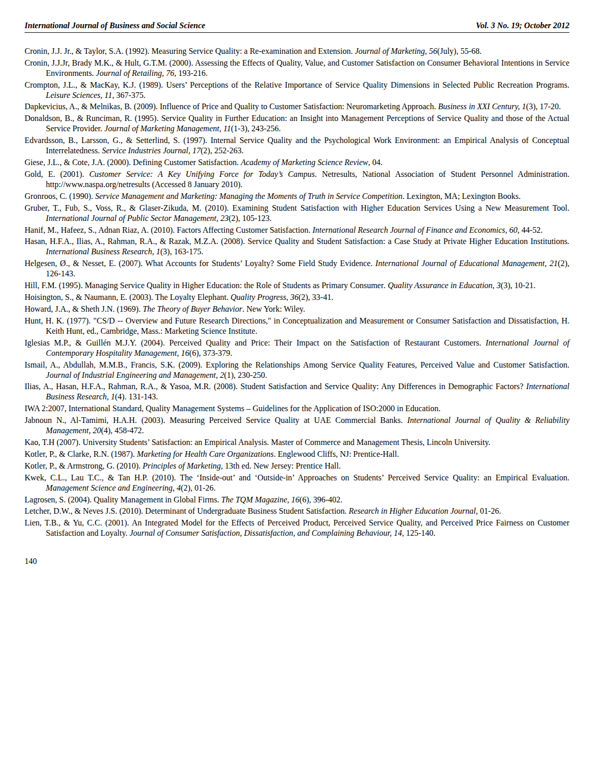International Journal of Business and Social Science
Vol. 3 No. 19; October 2012
Cronin, J.J. Jr., & Taylor, S.A. (1992). Measuring Service Quality: a Re-examination and Extension. Journal of Marketing, 56(July), 55-68.
Cronin, J.J.Jr, Brady M.K., & Hult, G.T.M. (2000). Assessing the Effects of Quality, Value, and Customer Satisfaction on Consumer Behavioral Intentions in Service Environments. Journal of Retailing, 76, 193-216.
Crompton, J.L., & MacKay, K.J. (1989). Users’ Perceptions of the Relative Importance of Service Quality Dimensions in Selected Public Recreation Programs. Leisure Sciences, 11, 367-375.
Dapkevicius, A., & Melnikas, B. (2009). Influence of Price and Quality to Customer Satisfaction: Neuromarketing Approach. Business in XXI Century, 1(3), 17-20.
Donaldson, B., & Runciman, R. (1995). Service Quality in Further Education: an Insight into Management Perceptions of Service Quality and those of the Actual Service Provider. Journal of Marketing Management, 11(1-3), 243-256.
Edvardsson, B., Larsson, G., & Setterlind, S. (1997). Internal Service Quality and the Psychological Work Environment: an Empirical Analysis of Conceptual Interrelatedness. Service Industries Journal, 17(2), 252-263.
Giese, J.L., & Cote, J.A. (2000). Defining Customer Satisfaction. Academy of Marketing Science Review, 04.
Gold, E. (2001). Customer Service: A Key Unifying Force for Today’s Campus. Netresults, National Association of Student Personnel Administration. http://www.naspa.org/netresults (Accessed 8 January 2010).
Gronroos, C. (1990). Service Management and Marketing: Managing the Moments of Truth in Service Competition. Lexington, MA; Lexington Books.
Gruber, T., Fub, S., Voss, R., & Glaser-Zikuda, M. (2010). Examining Student Satisfaction with Higher Education Services Using a New Measurement Tool. International Journal of Public Sector Management, 23(2), 105-123.
Hanif, M., Hafeez, S., Adnan Riaz, A. (2010). Factors Affecting Customer Satisfaction. International Research Journal of Finance and Economics, 60, 44-52.
Hasan, H.F.A., Ilias, A., Rahman, R.A., & Razak, M.Z.A. (2008). Service Quality and Student Satisfaction: a Case Study at Private Higher Education Institutions. International Business Research, 1(3), 163-175.
Helgesen, Ø., & Nesset, E. (2007). What Accounts for Students’ Loyalty? Some Field Study Evidence. International Journal of Educational Management, 21(2), 126-143.
Hill, F.M. (1995). Managing Service Quality in Higher Education: the Role of Students as Primary Consumer. Quality Assurance in Education, 3(3), 10-21.
Hoisington, S., & Naumann, E. (2003). The Loyalty Elephant. Quality Progress, 36(2), 33-41.
Howard, J.A., & Sheth J.N. (1969). The Theory of Buyer Behavior. New York: Wiley.
Hunt, H. K. (1977). "CS/D -- Overview and Future Research Directions," in Conceptualization and Measurement or Consumer Satisfaction and Dissatisfaction, H. Keith Hunt, ed., Cambridge, Mass.: Marketing Science Institute.
Iglesias M.P., & Guillén M.J.Y. (2004). Perceived Quality and Price: Their Impact on the Satisfaction of Restaurant Customers. International Journal of Contemporary Hospitality Management, 16(6), 373-379.
Ismail, A., Abdullah, M.M.B., Francis, S.K. (2009). Exploring the Relationships Among Service Quality Features, Perceived Value and Customer Satisfaction. Journal of Industrial Engineering and Management, 2(1), 230-250.
Ilias, A., Hasan, H.F.A., Rahman, R.A., & Yasoa, M.R. (2008). Student Satisfaction and Service Quality: Any Differences in Demographic Factors? International Business Research, 1(4). 131-143.
IWA 2:2007, International Standard, Quality Management Systems – Guidelines for the Application of ISO:2000 in Education.
Jabnoun N., Al-Tamimi, H.A.H. (2003). Measuring Perceived Service Quality at UAE Commercial Banks. International Journal of Quality & Reliability Management, 20(4), 458-472.
Kao, T.H (2007). University Students’ Satisfaction: an Empirical Analysis. Master of Commerce and Management Thesis, Lincoln University.
Kotler, P., & Clarke, R.N. (1987). Marketing for Health Care Organizations. Englewood Cliffs, NJ: Prentice-Hall.
Kotler, P., & Armstrong, G. (2010). Principles of Marketing, 13th ed. New Jersey: Prentice Hall.
Kwek, C.L., Lau T.C., & Tan H.P. (2010). The ‘Inside-out’ and ‘Outside-in’ Approaches on Students’ Perceived Service Quality: an Empirical Evaluation. Management Science and Engineering, 4(2), 01-26.
Lagrosen, S. (2004). Quality Management in Global Firms. The TQM Magazine, 16(6), 396-402.
Letcher, D.W., & Neves J.S. (2010). Determinant of Undergraduate Business Student Satisfaction. Research in Higher Education Journal, 01-26.
Lien, T.B., & Yu, C.C. (2001). An Integrated Model for the Effects of Perceived Product, Perceived Service Quality, and Perceived Price Fairness on Customer Satisfaction and Loyalty. Journal of Consumer Satisfaction, Dissatisfaction, and Complaining Behaviour, 14, 125-140.
140